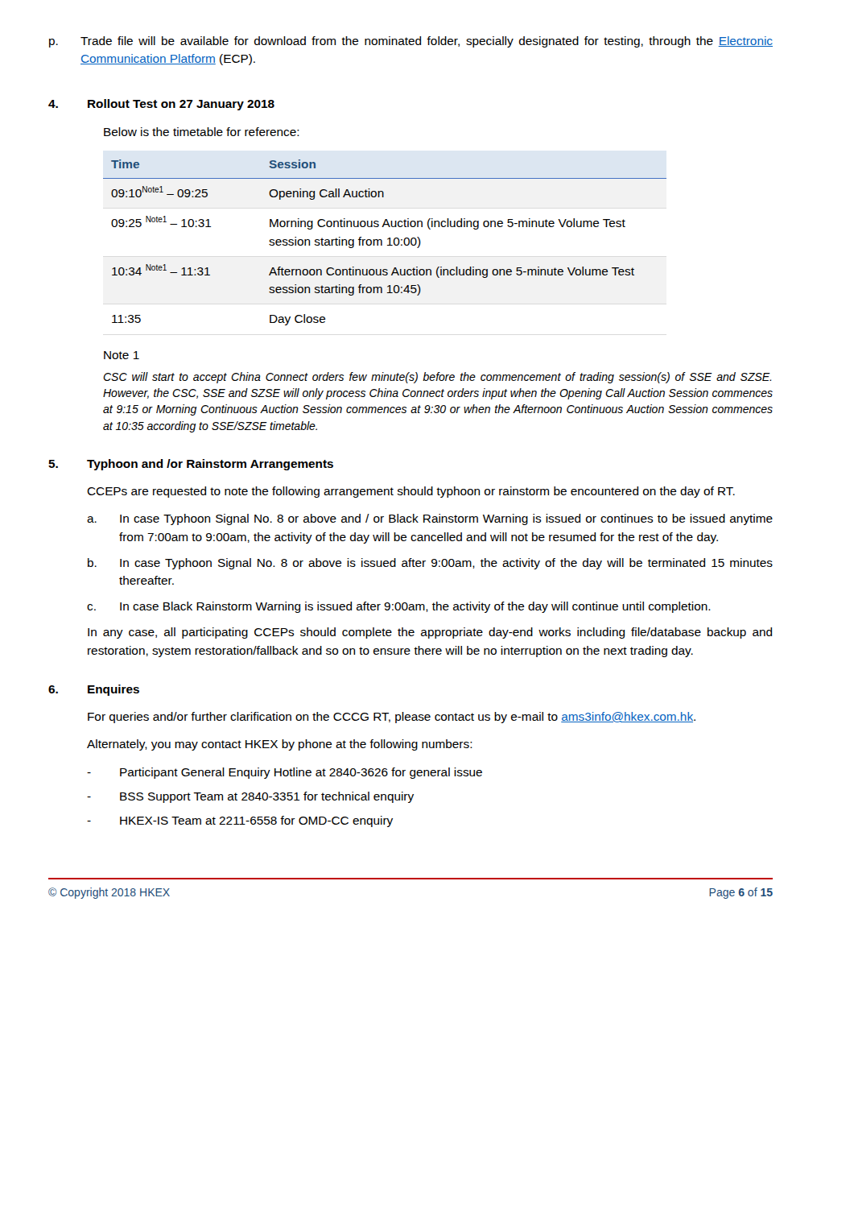p. Trade file will be available for download from the nominated folder, specially designated for testing, through the Electronic Communication Platform (ECP).
4.
Rollout Test on 27 January 2018
Below is the timetable for reference:
| Time | Session |
| --- | --- |
| 09:10 Note1 – 09:25 | Opening Call Auction |
| 09:25 Note1 – 10:31 | Morning Continuous Auction (including one 5-minute Volume Test session starting from 10:00) |
| 10:34 Note1 – 11:31 | Afternoon Continuous Auction (including one 5-minute Volume Test session starting from 10:45) |
| 11:35 | Day Close |
Note 1
CSC will start to accept China Connect orders few minute(s) before the commencement of trading session(s) of SSE and SZSE. However, the CSC, SSE and SZSE will only process China Connect orders input when the Opening Call Auction Session commences at 9:15 or Morning Continuous Auction Session commences at 9:30 or when the Afternoon Continuous Auction Session commences at 10:35 according to SSE/SZSE timetable.
5.
Typhoon and /or Rainstorm Arrangements
CCEPs are requested to note the following arrangement should typhoon or rainstorm be encountered on the day of RT.
a. In case Typhoon Signal No. 8 or above and / or Black Rainstorm Warning is issued or continues to be issued anytime from 7:00am to 9:00am, the activity of the day will be cancelled and will not be resumed for the rest of the day.
b. In case Typhoon Signal No. 8 or above is issued after 9:00am, the activity of the day will be terminated 15 minutes thereafter.
c. In case Black Rainstorm Warning is issued after 9:00am, the activity of the day will continue until completion.
In any case, all participating CCEPs should complete the appropriate day-end works including file/database backup and restoration, system restoration/fallback and so on to ensure there will be no interruption on the next trading day.
6.
Enquires
For queries and/or further clarification on the CCCG RT, please contact us by e-mail to ams3info@hkex.com.hk.
Alternately, you may contact HKEX by phone at the following numbers:
-Participant General Enquiry Hotline at 2840-3626 for general issue
-BSS Support Team at 2840-3351 for technical enquiry
-HKEX-IS Team at 2211-6558 for OMD-CC enquiry
© Copyright 2018 HKEX
Page 6 of 15